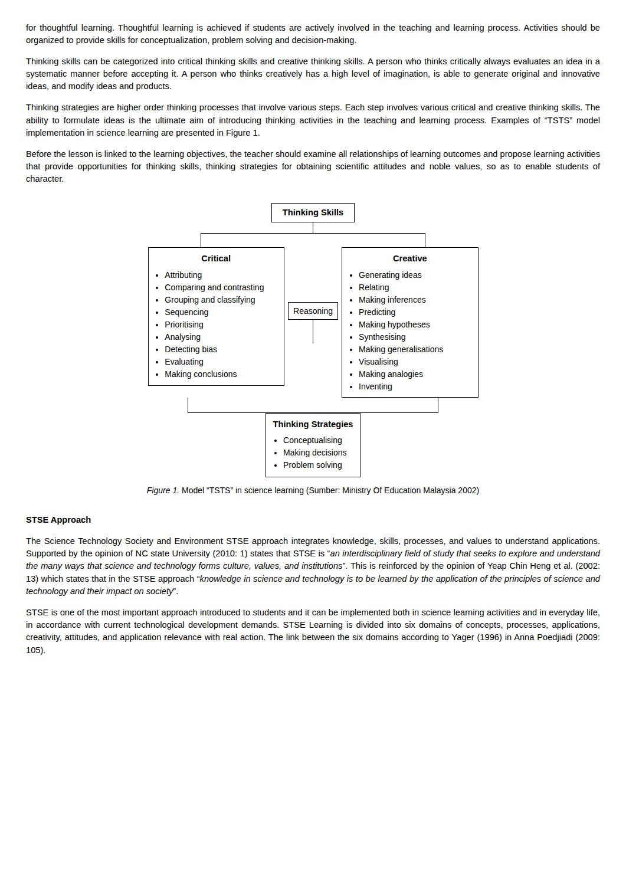for thoughtful learning. Thoughtful learning is achieved if students are actively involved in the teaching and learning process. Activities should be organized to provide skills for conceptualization, problem solving and decision-making.
Thinking skills can be categorized into critical thinking skills and creative thinking skills. A person who thinks critically always evaluates an idea in a systematic manner before accepting it. A person who thinks creatively has a high level of imagination, is able to generate original and innovative ideas, and modify ideas and products.
Thinking strategies are higher order thinking processes that involve various steps. Each step involves various critical and creative thinking skills. The ability to formulate ideas is the ultimate aim of introducing thinking activities in the teaching and learning process. Examples of “TSTS” model implementation in science learning are presented in Figure 1.
Before the lesson is linked to the learning objectives, the teacher should examine all relationships of learning outcomes and propose learning activities that provide opportunities for thinking skills, thinking strategies for obtaining scientific attitudes and noble values, so as to enable students of character.
Thinking Skills
Critical
Attributing
Comparing and contrasting
Grouping and classifying
Sequencing
Prioritising
Analysing
Detecting bias
Evaluating
Making conclusions
Reasoning
Creative
Generating ideas
Relating
Making inferences
Predicting
Making hypotheses
Synthesising
Making generalisations
Visualising
Making analogies
Inventing
Thinking Strategies
Conceptualising
Making decisions
Problem solving
Figure 1. Model “TSTS” in science learning (Sumber: Ministry Of Education Malaysia 2002)
STSE Approach
The Science Technology Society and Environment STSE approach integrates knowledge, skills, processes, and values to understand applications. Supported by the opinion of NC state University (2010: 1) states that STSE is “an interdisciplinary field of study that seeks to explore and understand the many ways that science and technology forms culture, values, and institutions”. This is reinforced by the opinion of Yeap Chin Heng et al. (2002: 13) which states that in the STSE approach “knowledge in science and technology is to be learned by the application of the principles of science and technology and their impact on society”.
STSE is one of the most important approach introduced to students and it can be implemented both in science learning activities and in everyday life, in accordance with current technological development demands. STSE Learning is divided into six domains of concepts, processes, applications, creativity, attitudes, and application relevance with real action. The link between the six domains according to Yager (1996) in Anna Poedjiadi (2009: 105).